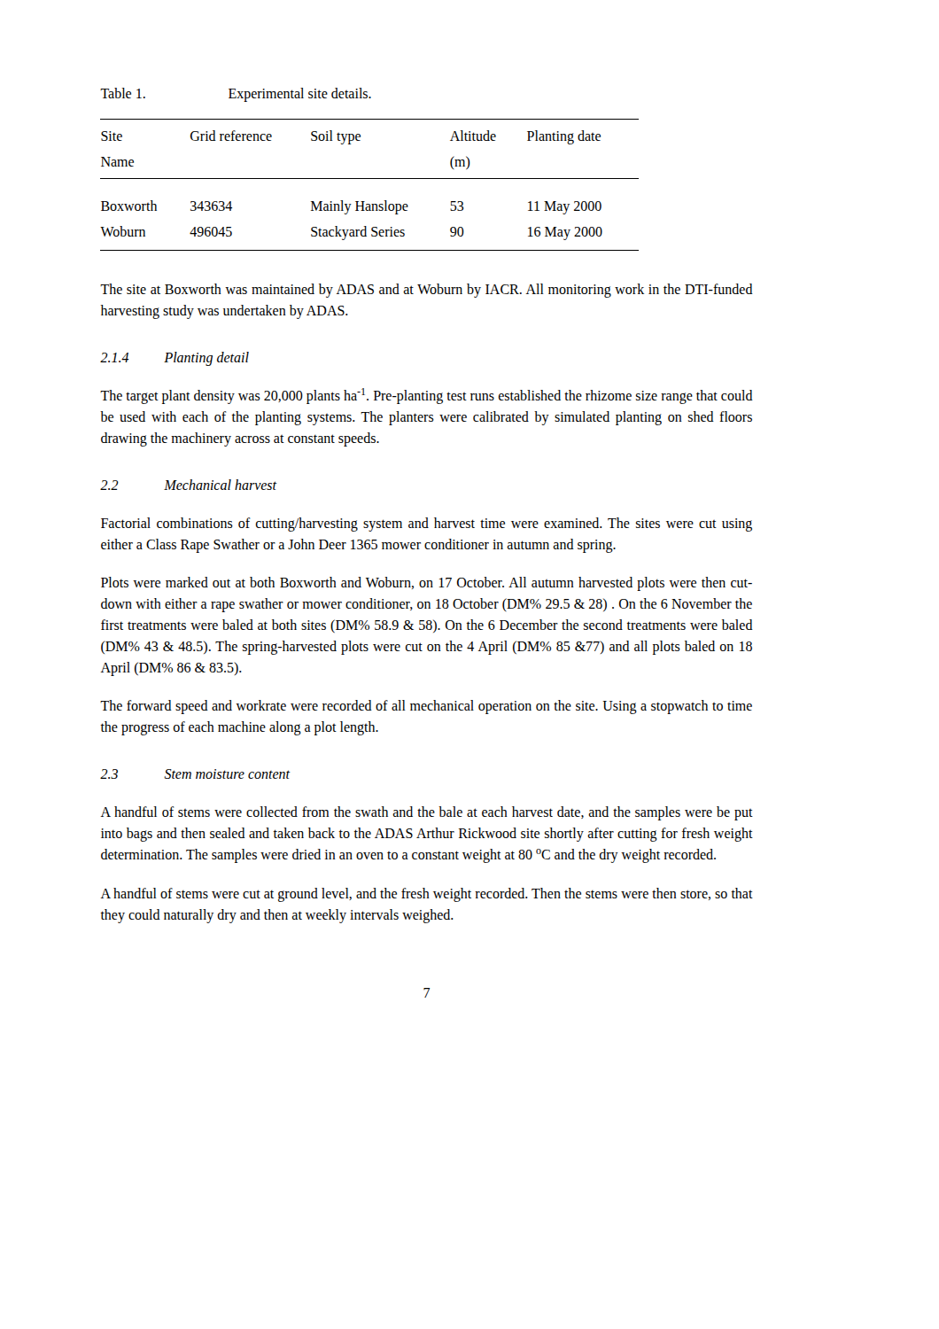Table 1. Experimental site details.
| Site | Grid reference | Soil type | Altitude | Planting date |
| --- | --- | --- | --- | --- |
| Name | | | (m) | |
| Boxworth | 343634 | Mainly Hanslope | 53 | 11 May 2000 |
| Woburn | 496045 | Stackyard Series | 90 | 16 May 2000 |
The site at Boxworth was maintained by ADAS and at Woburn by IACR. All monitoring work in the DTI-funded harvesting study was undertaken by ADAS.
2.1.4 Planting detail
The target plant density was 20,000 plants ha-1. Pre-planting test runs established the rhizome size range that could be used with each of the planting systems. The planters were calibrated by simulated planting on shed floors drawing the machinery across at constant speeds.
2.2 Mechanical harvest
Factorial combinations of cutting/harvesting system and harvest time were examined. The sites were cut using either a Class Rape Swather or a John Deer 1365 mower conditioner in autumn and spring.
Plots were marked out at both Boxworth and Woburn, on 17 October. All autumn harvested plots were then cut-down with either a rape swather or mower conditioner, on 18 October (DM% 29.5 & 28) . On the 6 November the first treatments were baled at both sites (DM% 58.9 & 58). On the 6 December the second treatments were baled (DM% 43 & 48.5). The spring-harvested plots were cut on the 4 April (DM% 85 &77) and all plots baled on 18 April (DM% 86 & 83.5).
The forward speed and workrate were recorded of all mechanical operation on the site. Using a stopwatch to time the progress of each machine along a plot length.
2.3 Stem moisture content
A handful of stems were collected from the swath and the bale at each harvest date, and the samples were be put into bags and then sealed and taken back to the ADAS Arthur Rickwood site shortly after cutting for fresh weight determination. The samples were dried in an oven to a constant weight at 80 oC and the dry weight recorded.
A handful of stems were cut at ground level, and the fresh weight recorded. Then the stems were then store, so that they could naturally dry and then at weekly intervals weighed.
7